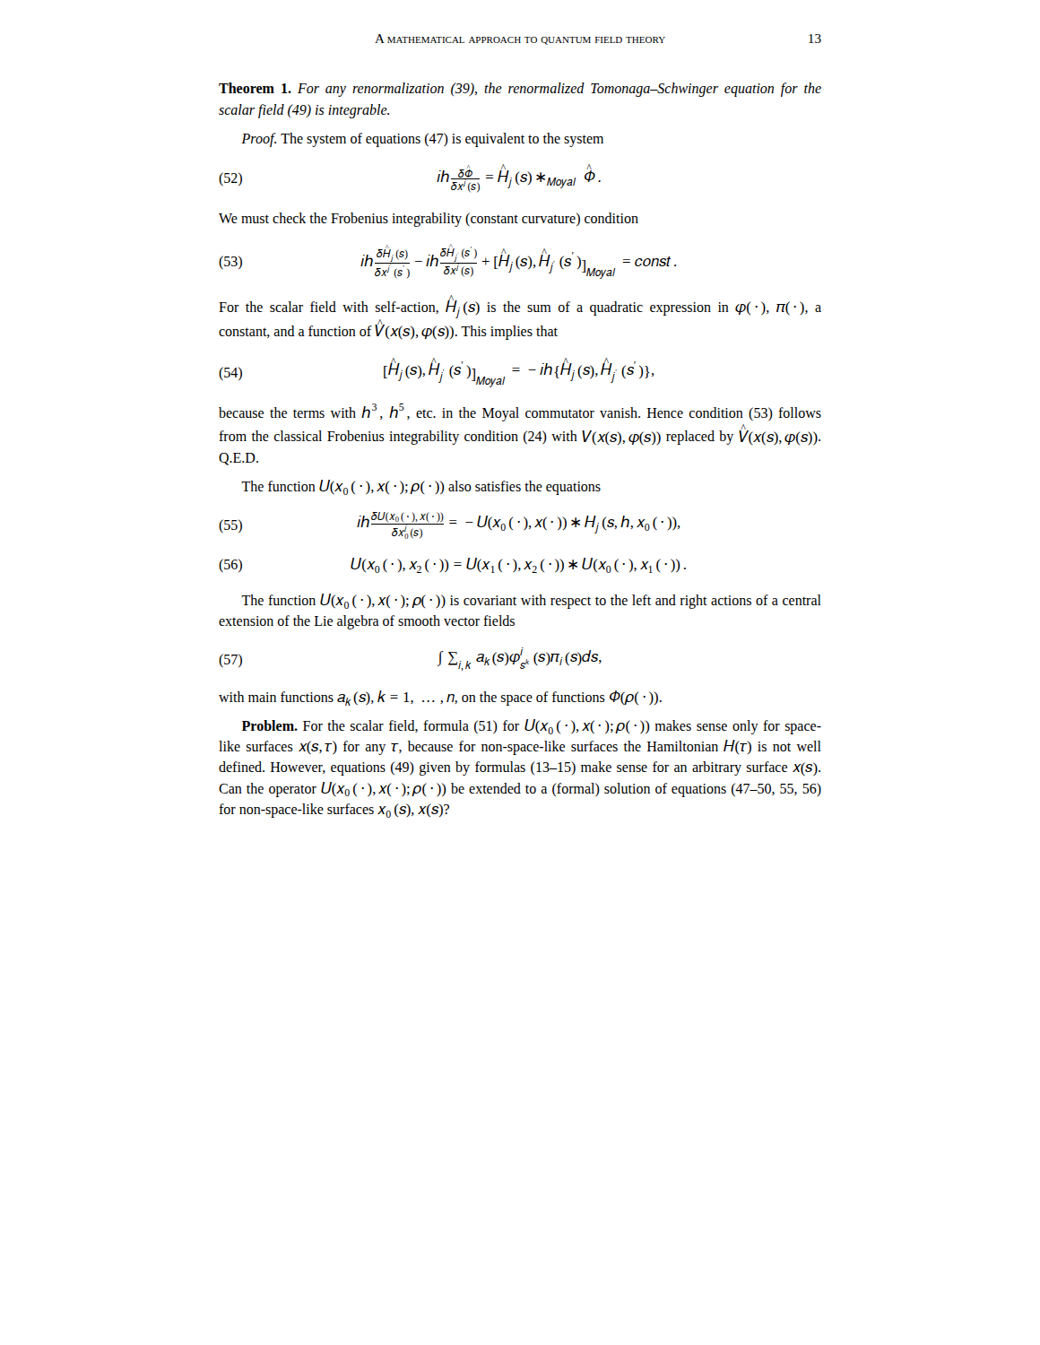A mathematical approach to quantum field theory13
Theorem 1. For any renormalization (39), the renormalized Tomonaga–Schwinger equation for the scalar field (49) is integrable.
Proof. The system of equations (47) is equivalent to the system
(52) ih δΦ^ δxj(s) = H^j (s) ∗Moyal Φ^ .
We must check the Frobenius integrability (constant curvature) condition
(53) ih δH^j(s) δxj′(s′) − ih δH^j′(s′) δxj(s) + [ H^j(s) , H^j′(s′) ]Moyal = const .
For the scalar field with self-action, H^j(s) is the sum of a quadratic expression in φ(⋅), π(⋅), a constant, and a function of V^(x(s),φ(s)). This implies that
(54) [ H^j(s) , H^j′(s′) ]Moyal = −ih { H^j(s) , H^j′(s′) } ,
because the terms with h3, h5, etc. in the Moyal commutator vanish. Hence condition (53) follows from the classical Frobenius integrability condition (24) with V(x(s),φ(s)) replaced by V^(x(s),φ(s)). Q.E.D.
The function U(x0(⋅),x(⋅);ρ(⋅)) also satisfies the equations
(55) ih δU(x0(⋅),x(⋅)) δx0j(s) = − U(x0(⋅),x(⋅)) ∗ Hj(s,h,x0(⋅)) ,
(56) U(x0(⋅),x2(⋅)) = U(x1(⋅),x2(⋅)) ∗ U(x0(⋅),x1(⋅)) .
The function U(x0(⋅),x(⋅);ρ(⋅)) is covariant with respect to the left and right actions of a central extension of the Lie algebra of smooth vector fields
(57) ∫ ∑i,k ak(s) φski(s) πi(s) ds ,
with main functions ak(s), k=1,…,n, on the space of functions Φ(ρ(⋅)).
Problem. For the scalar field, formula (51) for U(x0(⋅),x(⋅);ρ(⋅)) makes sense only for space-like surfaces x(s,τ) for any τ, because for non-space-like surfaces the Hamiltonian H(τ) is not well defined. However, equations (49) given by formulas (13–15) make sense for an arbitrary surface x(s). Can the operator U(x0(⋅),x(⋅);ρ(⋅)) be extended to a (formal) solution of equations (47–50, 55, 56) for non-space-like surfaces x0(s), x(s)?